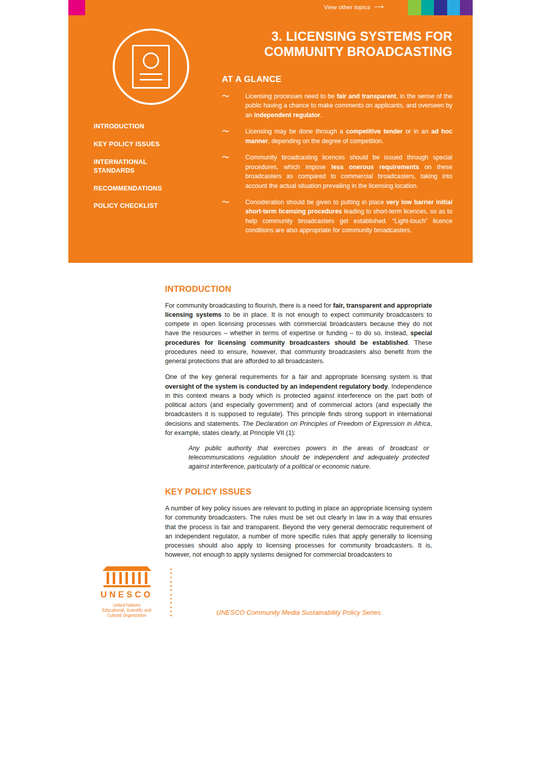View other topics ⟶
INTRODUCTION
KEY POLICY ISSUES
INTERNATIONAL
STANDARDS
RECOMMENDATIONS
POLICY CHECKLIST
3. LICENSING SYSTEMS FOR
COMMUNITY BROADCASTING
AT A GLANCE
〜
Licensing processes need to be fair and transparent, in the sense of the public having a chance to make comments on applicants, and overseen by an independent regulator.
〜
Licensing may be done through a competitive tender or in an ad hoc manner, depending on the degree of competition.
〜
Community broadcasting licences should be issued through special procedures, which impose less onerous requirements on these broadcasters as compared to commercial broadcasters, taking into account the actual situation prevailing in the licensing location.
〜
Consideration should be given to putting in place very low barrier initial short-term licensing procedures leading to short-term licences, so as to help community broadcasters get established. “Light-touch” licence conditions are also appropriate for community broadcasters.
INTRODUCTION
For community broadcasting to flourish, there is a need for fair, transparent and appropriate licensing systems to be in place. It is not enough to expect community broadcasters to compete in open licensing processes with commercial broadcasters because they do not have the resources – whether in terms of expertise or funding – to do so. Instead, special procedures for licensing community broadcasters should be established. These procedures need to ensure, however, that community broadcasters also benefit from the general protections that are afforded to all broadcasters.
One of the key general requirements for a fair and appropriate licensing system is that oversight of the system is conducted by an independent regulatory body. Independence in this context means a body which is protected against interference on the part both of political actors (and especially government) and of commercial actors (and especially the broadcasters it is supposed to regulate). This principle finds strong support in international decisions and statements. The Declaration on Principles of Freedom of Expression in Africa, for example, states clearly, at Principle VII (1):
Any public authority that exercises powers in the areas of broadcast or telecommunications regulation should be independent and adequately protected against interference, particularly of a political or economic nature.
KEY POLICY ISSUES
A number of key policy issues are relevant to putting in place an appropriate licensing system for community broadcasters. The rules must be set out clearly in law in a way that ensures that the process is fair and transparent. Beyond the very general democratic requirement of an independent regulator, a number of more specific rules that apply generally to licensing processes should also apply to licensing processes for community broadcasters. It is, however, not enough to apply systems designed for commercial broadcasters to
UNESCO
United Nations
Educational, Scientific and
Cultural Organization
UNESCO Community Media Sustainability Policy Series